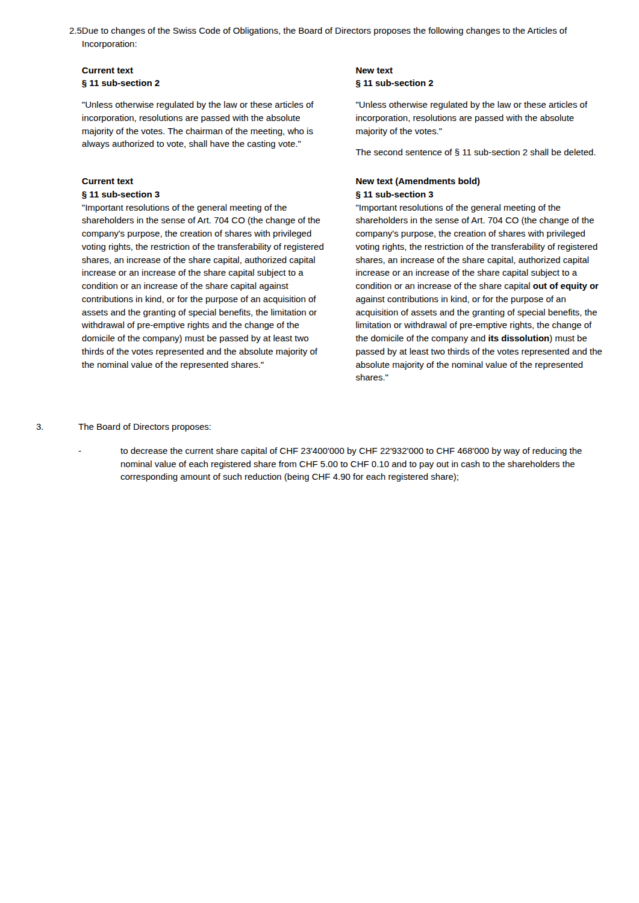2.5
Due to changes of the Swiss Code of Obligations, the Board of Directors proposes the following changes to the Articles of Incorporation:
| Current text | New text |
| § 11 sub-section 2 "Unless otherwise regulated by the law or these articles of incorporation, resolutions are passed with the absolute majority of the votes. The chairman of the meeting, who is always authorized to vote, shall have the casting vote." | § 11 sub-section 2 "Unless otherwise regulated by the law or these articles of incorporation, resolutions are passed with the absolute majority of the votes." The second sentence of § 11 sub-section 2 shall be deleted. |
| Current text § 11 sub-section 3 "Important resolutions of the general meeting of the shareholders in the sense of Art. 704 CO (the change of the company's purpose, the creation of shares with privileged voting rights, the restriction of the transferability of registered shares, an increase of the share capital, authorized capital increase or an increase of the share capital subject to a condition or an increase of the share capital against contributions in kind, or for the purpose of an acquisition of assets and the granting of special benefits, the limitation or withdrawal of pre-emptive rights and the change of the domicile of the company) must be passed by at least two thirds of the votes represented and the absolute majority of the nominal value of the represented shares." | New text (Amendments bold) § 11 sub-section 3 "Important resolutions of the general meeting of the shareholders in the sense of Art. 704 CO (the change of the company's purpose, the creation of shares with privileged voting rights, the restriction of the transferability of registered shares, an increase of the share capital, authorized capital increase or an increase of the share capital subject to a condition or an increase of the share capital out of equity or against contributions in kind, or for the purpose of an acquisition of assets and the granting of special benefits, the limitation or withdrawal of pre-emptive rights, the change of the domicile of the company and its dissolution ) must be passed by at least two thirds of the votes represented and the absolute majority of the nominal value of the represented shares." |
3.
The Board of Directors proposes:
- to decrease the current share capital of CHF 23'400'000 by CHF 22'932'000 to CHF 468'000 by way of reducing the nominal value of each registered share from CHF 5.00 to CHF 0.10 and to pay out in cash to the shareholders the corresponding amount of such reduction (being CHF 4.90 for each registered share);